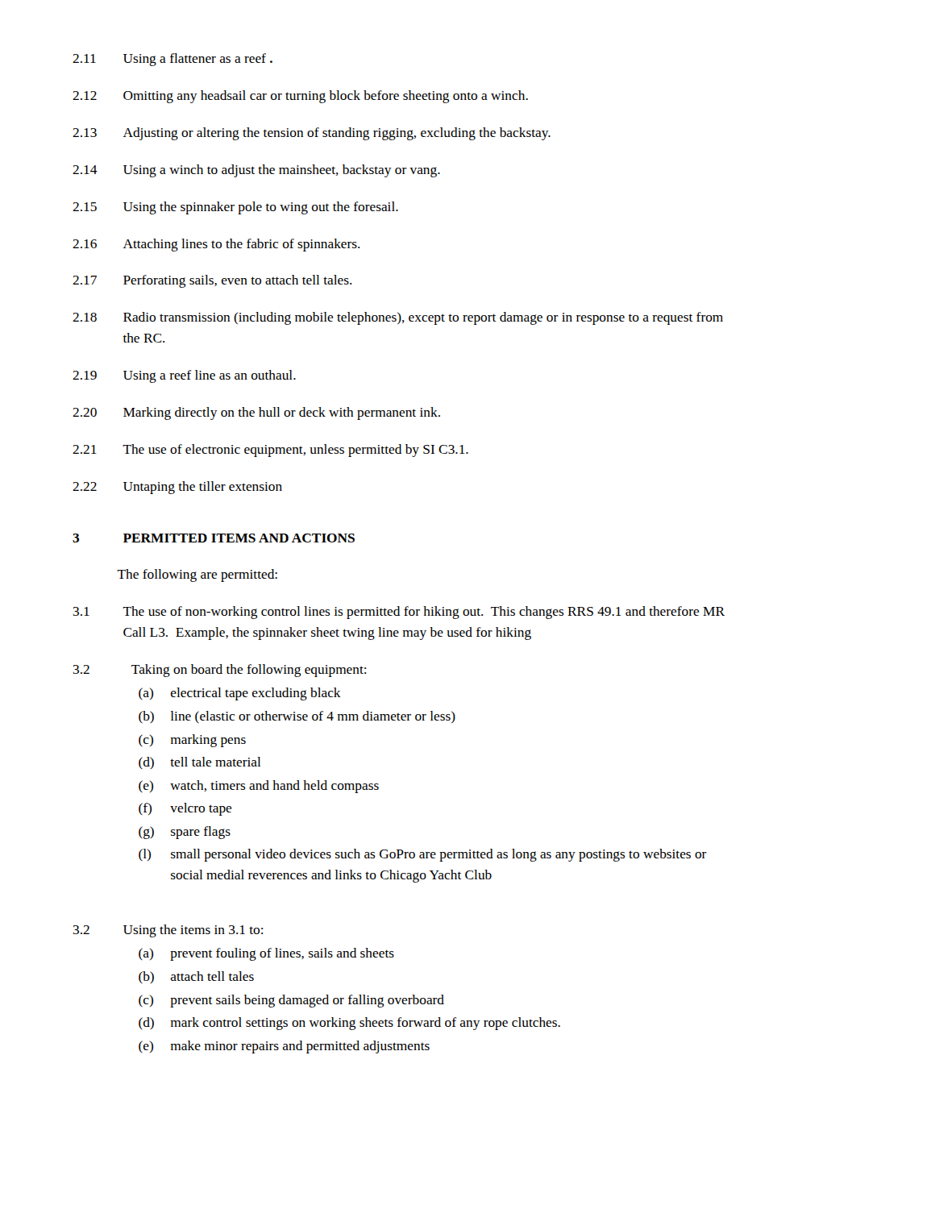2.11
Using a flattener as a reef .
2.12
Omitting any headsail car or turning block before sheeting onto a winch.
2.13
Adjusting or altering the tension of standing rigging, excluding the backstay.
2.14
Using a winch to adjust the mainsheet, backstay or vang.
2.15
Using the spinnaker pole to wing out the foresail.
2.16
Attaching lines to the fabric of spinnakers.
2.17
Perforating sails, even to attach tell tales.
2.18
Radio transmission (including mobile telephones), except to report damage or in response to a request from the RC.
2.19
Using a reef line as an outhaul.
2.20
Marking directly on the hull or deck with permanent ink.
2.21
The use of electronic equipment, unless permitted by SI C3.1.
2.22
Untaping the tiller extension
3 PERMITTED ITEMS AND ACTIONS
The following are permitted:
3.1
The use of non-working control lines is permitted for hiking out. This changes RRS 49.1 and therefore MR Call L3. Example, the spinnaker sheet twing line may be used for hiking
3.2
Taking on board the following equipment:
(a) electrical tape excluding black
(b) line (elastic or otherwise of 4 mm diameter or less)
(c) marking pens
(d) tell tale material
(e) watch, timers and hand held compass
(f) velcro tape
(g) spare flags
(l) small personal video devices such as GoPro are permitted as long as any postings to websites or social medial reverences and links to Chicago Yacht Club
3.2
Using the items in 3.1 to:
(a) prevent fouling of lines, sails and sheets
(b) attach tell tales
(c) prevent sails being damaged or falling overboard
(d) mark control settings on working sheets forward of any rope clutches.
(e) make minor repairs and permitted adjustments